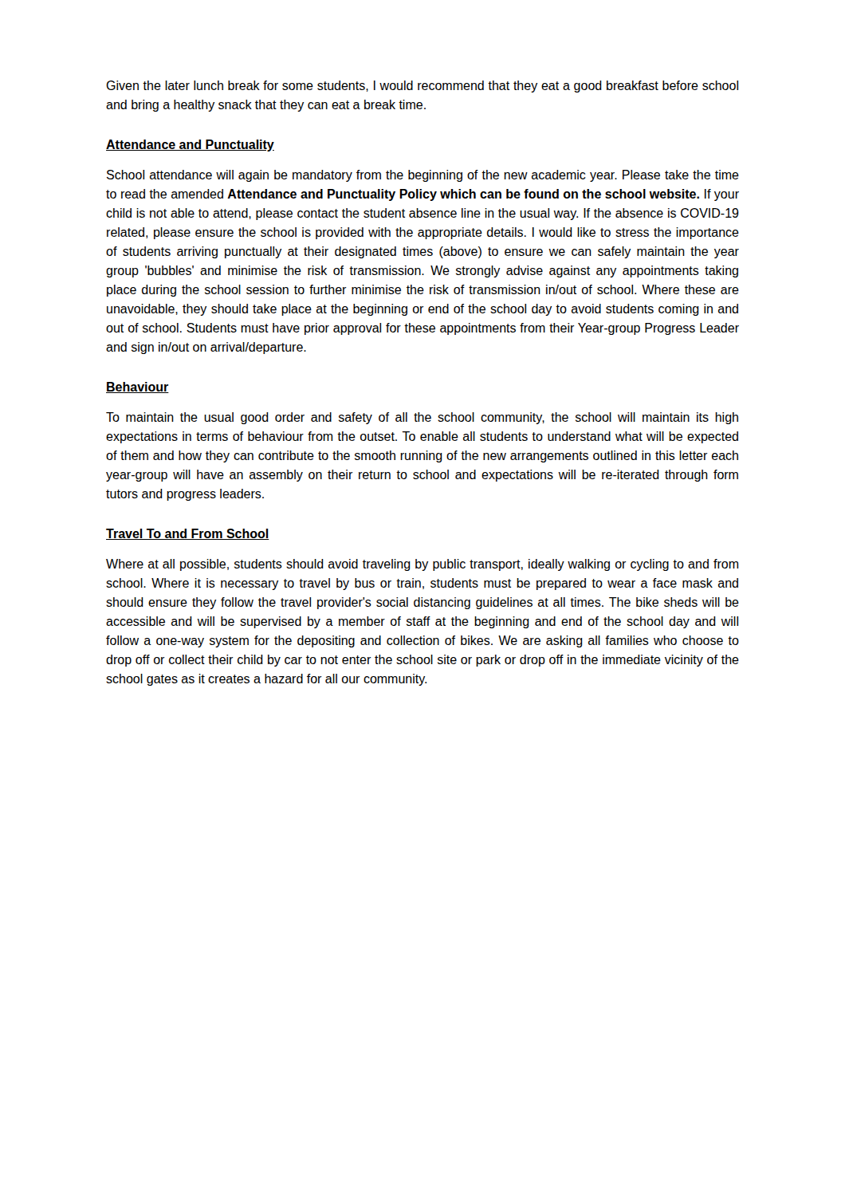Given the later lunch break for some students, I would recommend that they eat a good breakfast before school and bring a healthy snack that they can eat a break time.
Attendance and Punctuality
School attendance will again be mandatory from the beginning of the new academic year. Please take the time to read the amended Attendance and Punctuality Policy which can be found on the school website. If your child is not able to attend, please contact the student absence line in the usual way. If the absence is COVID-19 related, please ensure the school is provided with the appropriate details. I would like to stress the importance of students arriving punctually at their designated times (above) to ensure we can safely maintain the year group 'bubbles' and minimise the risk of transmission. We strongly advise against any appointments taking place during the school session to further minimise the risk of transmission in/out of school. Where these are unavoidable, they should take place at the beginning or end of the school day to avoid students coming in and out of school. Students must have prior approval for these appointments from their Year-group Progress Leader and sign in/out on arrival/departure.
Behaviour
To maintain the usual good order and safety of all the school community, the school will maintain its high expectations in terms of behaviour from the outset. To enable all students to understand what will be expected of them and how they can contribute to the smooth running of the new arrangements outlined in this letter each year-group will have an assembly on their return to school and expectations will be re-iterated through form tutors and progress leaders.
Travel To and From School
Where at all possible, students should avoid traveling by public transport, ideally walking or cycling to and from school. Where it is necessary to travel by bus or train, students must be prepared to wear a face mask and should ensure they follow the travel provider's social distancing guidelines at all times. The bike sheds will be accessible and will be supervised by a member of staff at the beginning and end of the school day and will follow a one-way system for the depositing and collection of bikes. We are asking all families who choose to drop off or collect their child by car to not enter the school site or park or drop off in the immediate vicinity of the school gates as it creates a hazard for all our community.